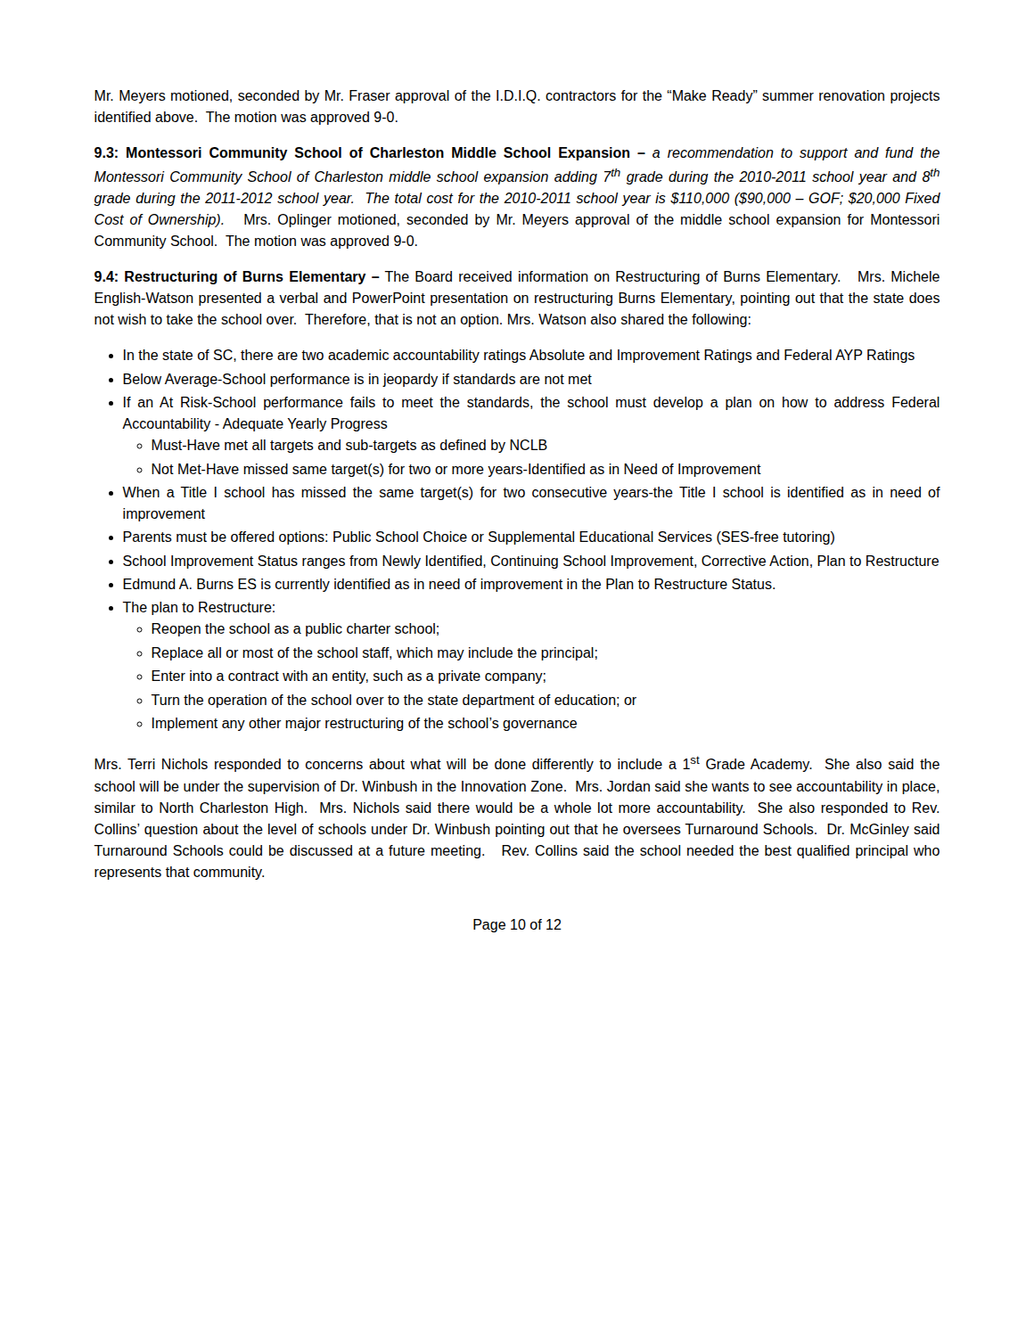Mr. Meyers motioned, seconded by Mr. Fraser approval of the I.D.I.Q. contractors for the “Make Ready” summer renovation projects identified above. The motion was approved 9-0.
9.3: Montessori Community School of Charleston Middle School Expansion – a recommendation to support and fund the Montessori Community School of Charleston middle school expansion adding 7th grade during the 2010-2011 school year and 8th grade during the 2011-2012 school year. The total cost for the 2010-2011 school year is $110,000 ($90,000 – GOF; $20,000 Fixed Cost of Ownership). Mrs. Oplinger motioned, seconded by Mr. Meyers approval of the middle school expansion for Montessori Community School. The motion was approved 9-0.
9.4: Restructuring of Burns Elementary – The Board received information on Restructuring of Burns Elementary. Mrs. Michele English-Watson presented a verbal and PowerPoint presentation on restructuring Burns Elementary, pointing out that the state does not wish to take the school over. Therefore, that is not an option. Mrs. Watson also shared the following:
In the state of SC, there are two academic accountability ratings Absolute and Improvement Ratings and Federal AYP Ratings
Below Average-School performance is in jeopardy if standards are not met
If an At Risk-School performance fails to meet the standards, the school must develop a plan on how to address Federal Accountability - Adequate Yearly Progress
Must-Have met all targets and sub-targets as defined by NCLB
Not Met-Have missed same target(s) for two or more years-Identified as in Need of Improvement
When a Title I school has missed the same target(s) for two consecutive years-the Title I school is identified as in need of improvement
Parents must be offered options: Public School Choice or Supplemental Educational Services (SES-free tutoring)
School Improvement Status ranges from Newly Identified, Continuing School Improvement, Corrective Action, Plan to Restructure
Edmund A. Burns ES is currently identified as in need of improvement in the Plan to Restructure Status.
The plan to Restructure:
Reopen the school as a public charter school;
Replace all or most of the school staff, which may include the principal;
Enter into a contract with an entity, such as a private company;
Turn the operation of the school over to the state department of education; or
Implement any other major restructuring of the school’s governance
Mrs. Terri Nichols responded to concerns about what will be done differently to include a 1st Grade Academy. She also said the school will be under the supervision of Dr. Winbush in the Innovation Zone. Mrs. Jordan said she wants to see accountability in place, similar to North Charleston High. Mrs. Nichols said there would be a whole lot more accountability. She also responded to Rev. Collins’ question about the level of schools under Dr. Winbush pointing out that he oversees Turnaround Schools. Dr. McGinley said Turnaround Schools could be discussed at a future meeting. Rev. Collins said the school needed the best qualified principal who represents that community.
Page 10 of 12